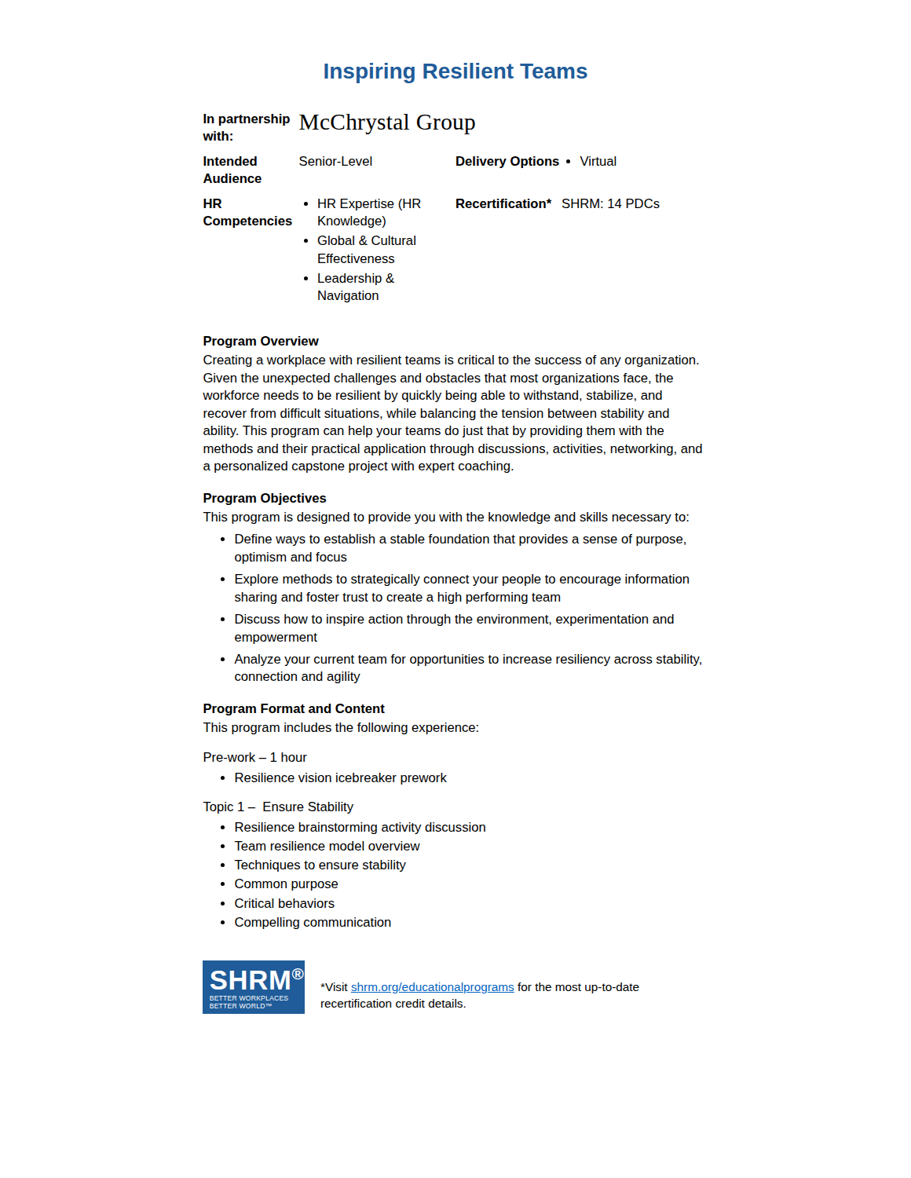Inspiring Resilient Teams
| In partnership with: | McChrystal Group |
| Intended Audience | Senior-Level | Delivery Options | Virtual |
| HR Competencies | HR Expertise (HR Knowledge) Global & Cultural Effectiveness Leadership & Navigation | Recertification* | SHRM: 14 PDCs |
Program Overview
Creating a workplace with resilient teams is critical to the success of any organization. Given the unexpected challenges and obstacles that most organizations face, the workforce needs to be resilient by quickly being able to withstand, stabilize, and recover from difficult situations, while balancing the tension between stability and ability. This program can help your teams do just that by providing them with the methods and their practical application through discussions, activities, networking, and a personalized capstone project with expert coaching.
Program Objectives
This program is designed to provide you with the knowledge and skills necessary to:
Define ways to establish a stable foundation that provides a sense of purpose, optimism and focus
Explore methods to strategically connect your people to encourage information sharing and foster trust to create a high performing team
Discuss how to inspire action through the environment, experimentation and empowerment
Analyze your current team for opportunities to increase resiliency across stability, connection and agility
Program Format and Content
This program includes the following experience:
Pre-work – 1 hour
Resilience vision icebreaker prework
Topic 1 – Ensure Stability
Resilience brainstorming activity discussion
Team resilience model overview
Techniques to ensure stability
Common purpose
Critical behaviors
Compelling communication
SHRM® BETTER WORKPLACES BETTER WORLD™
*Visit shrm.org/educationalprograms for the most up-to-date recertification credit details.